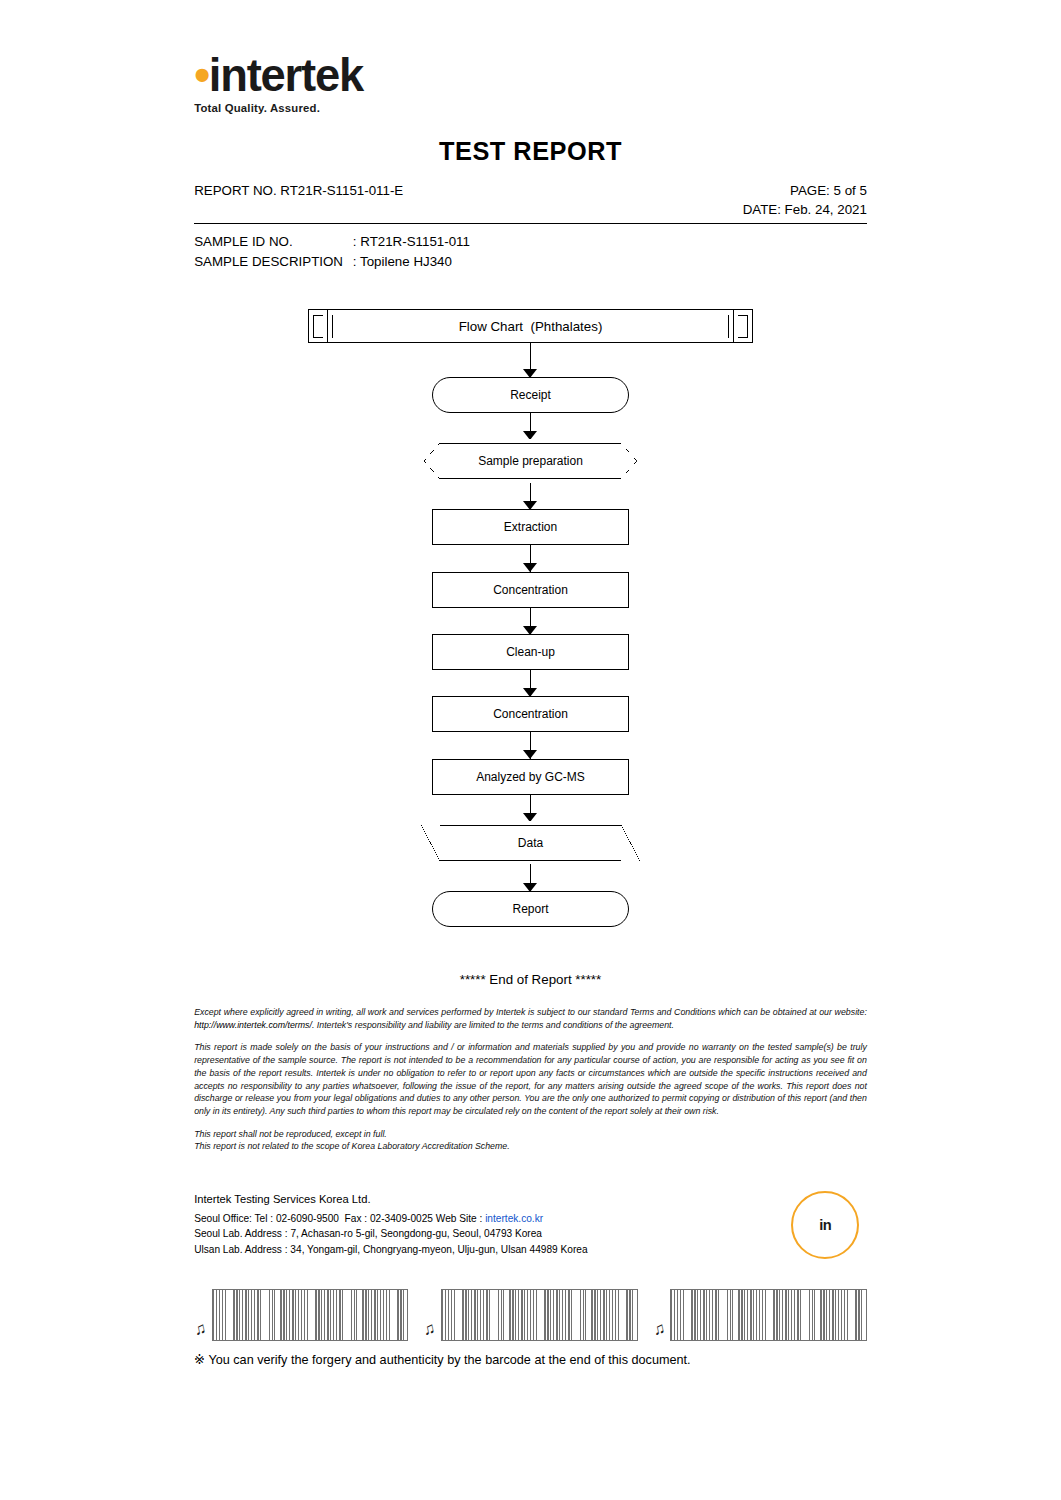•intertek
Total Quality. Assured.
TEST REPORT
REPORT NO. RT21R-S1151-011-E
PAGE: 5 of 5
DATE: Feb. 24, 2021
SAMPLE ID NO.: RT21R-S1151-011
SAMPLE DESCRIPTION: Topilene HJ340
Flow Chart (Phthalates)
Receipt
Sample preparation
Extraction
Concentration
Clean-up
Concentration
Analyzed by GC-MS
Data
Report
***** End of Report *****
Except where explicitly agreed in writing, all work and services performed by Intertek is subject to our standard Terms and Conditions which can be obtained at our website: http://www.intertek.com/terms/. Intertek's responsibility and liability are limited to the terms and conditions of the agreement.
This report is made solely on the basis of your instructions and / or information and materials supplied by you and provide no warranty on the tested sample(s) be truly representative of the sample source. The report is not intended to be a recommendation for any particular course of action, you are responsible for acting as you see fit on the basis of the report results. Intertek is under no obligation to refer to or report upon any facts or circumstances which are outside the specific instructions received and accepts no responsibility to any parties whatsoever, following the issue of the report, for any matters arising outside the agreed scope of the works. This report does not discharge or release you from your legal obligations and duties to any other person. You are the only one authorized to permit copying or distribution of this report (and then only in its entirety). Any such third parties to whom this report may be circulated rely on the content of the report solely at their own risk.
This report shall not be reproduced, except in full.
This report is not related to the scope of Korea Laboratory Accreditation Scheme.
Intertek Testing Services Korea Ltd.
Seoul Office: Tel : 02-6090-9500 Fax : 02-3409-0025 Web Site : intertek.co.kr
Seoul Lab. Address : 7, Achasan-ro 5-gil, Seongdong-gu, Seoul, 04793 Korea
Ulsan Lab. Address : 34, Yongam-gil, Chongryang-myeon, Ulju-gun, Ulsan 44989 Korea
♫
♫
♫
※ You can verify the forgery and authenticity by the barcode at the end of this document.